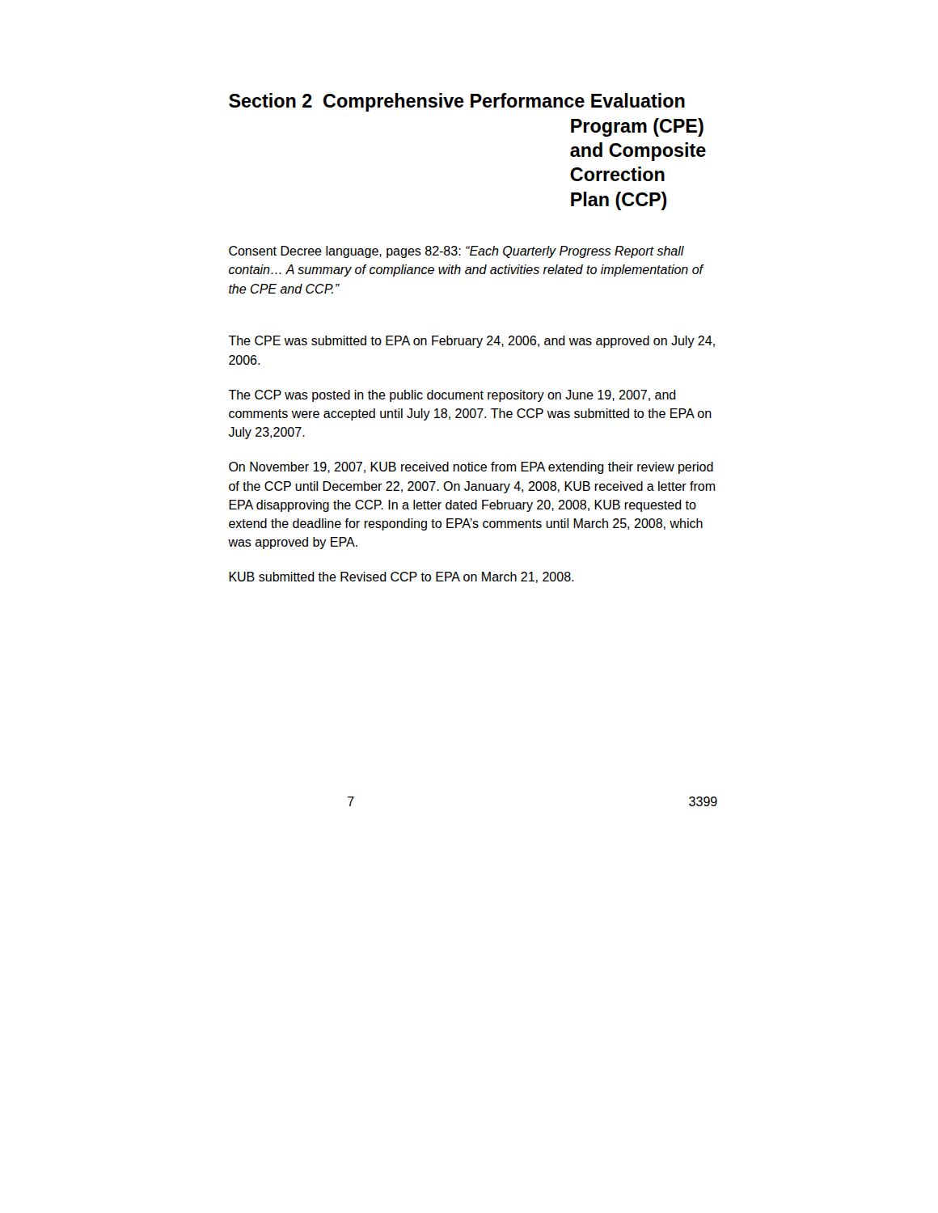Section 2 Comprehensive Performance EvaluationProgram (CPE) and Composite Correction Plan (CCP)
Consent Decree language, pages 82-83: “Each Quarterly Progress Report shall contain… A summary of compliance with and activities related to implementation of the CPE and CCP.”
The CPE was submitted to EPA on February 24, 2006, and was approved on July 24, 2006.
The CCP was posted in the public document repository on June 19, 2007, and comments were accepted until July 18, 2007. The CCP was submitted to the EPA on July 23,2007.
On November 19, 2007, KUB received notice from EPA extending their review period of the CCP until December 22, 2007. On January 4, 2008, KUB received a letter from EPA disapproving the CCP. In a letter dated February 20, 2008, KUB requested to extend the deadline for responding to EPA’s comments until March 25, 2008, which was approved by EPA.
KUB submitted the Revised CCP to EPA on March 21, 2008.
73399